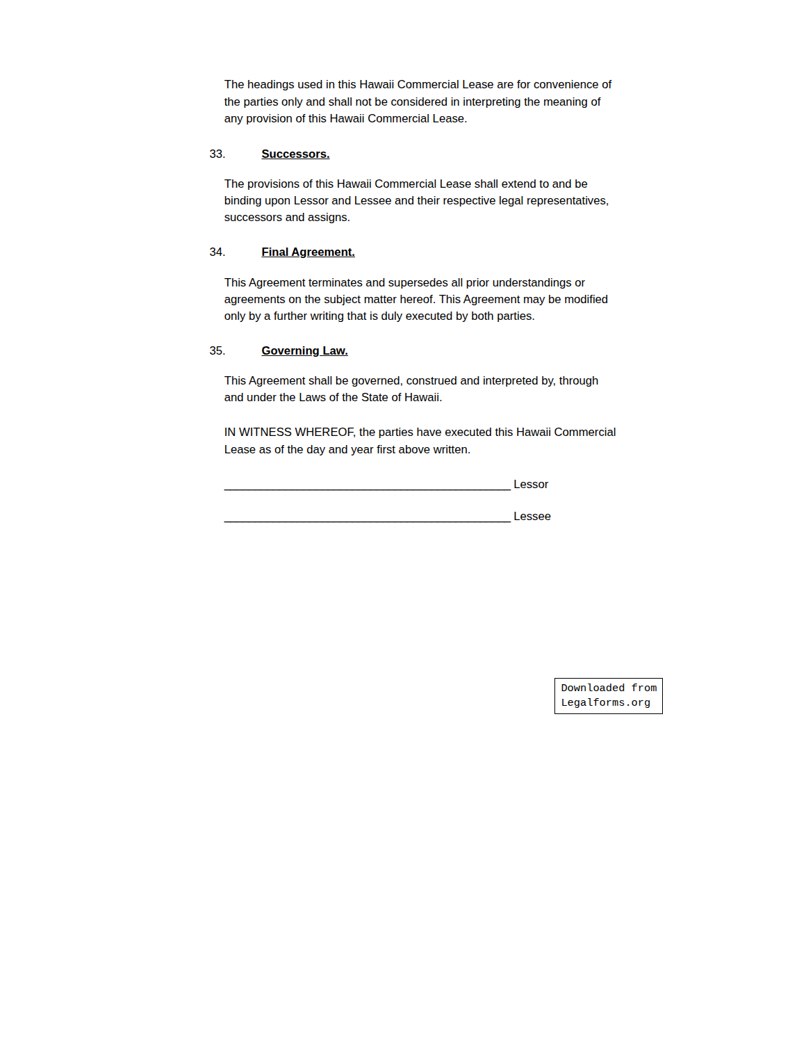The headings used in this Hawaii Commercial Lease are for convenience of the parties only and shall not be considered in interpreting the meaning of any provision of this Hawaii Commercial Lease.
33.
Successors.
The provisions of this Hawaii Commercial Lease shall extend to and be binding upon Lessor and Lessee and their respective legal representatives, successors and assigns.
34.
Final Agreement.
This Agreement terminates and supersedes all prior understandings or agreements on the subject matter hereof. This Agreement may be modified only by a further writing that is duly executed by both parties.
35.
Governing Law.
This Agreement shall be governed, construed and interpreted by, through and under the Laws of the State of Hawaii.
IN WITNESS WHEREOF, the parties have executed this Hawaii Commercial Lease as of the day and year first above written.
_______________________________________________ Lessor
_______________________________________________ Lessee
Downloaded from
Legalforms.org